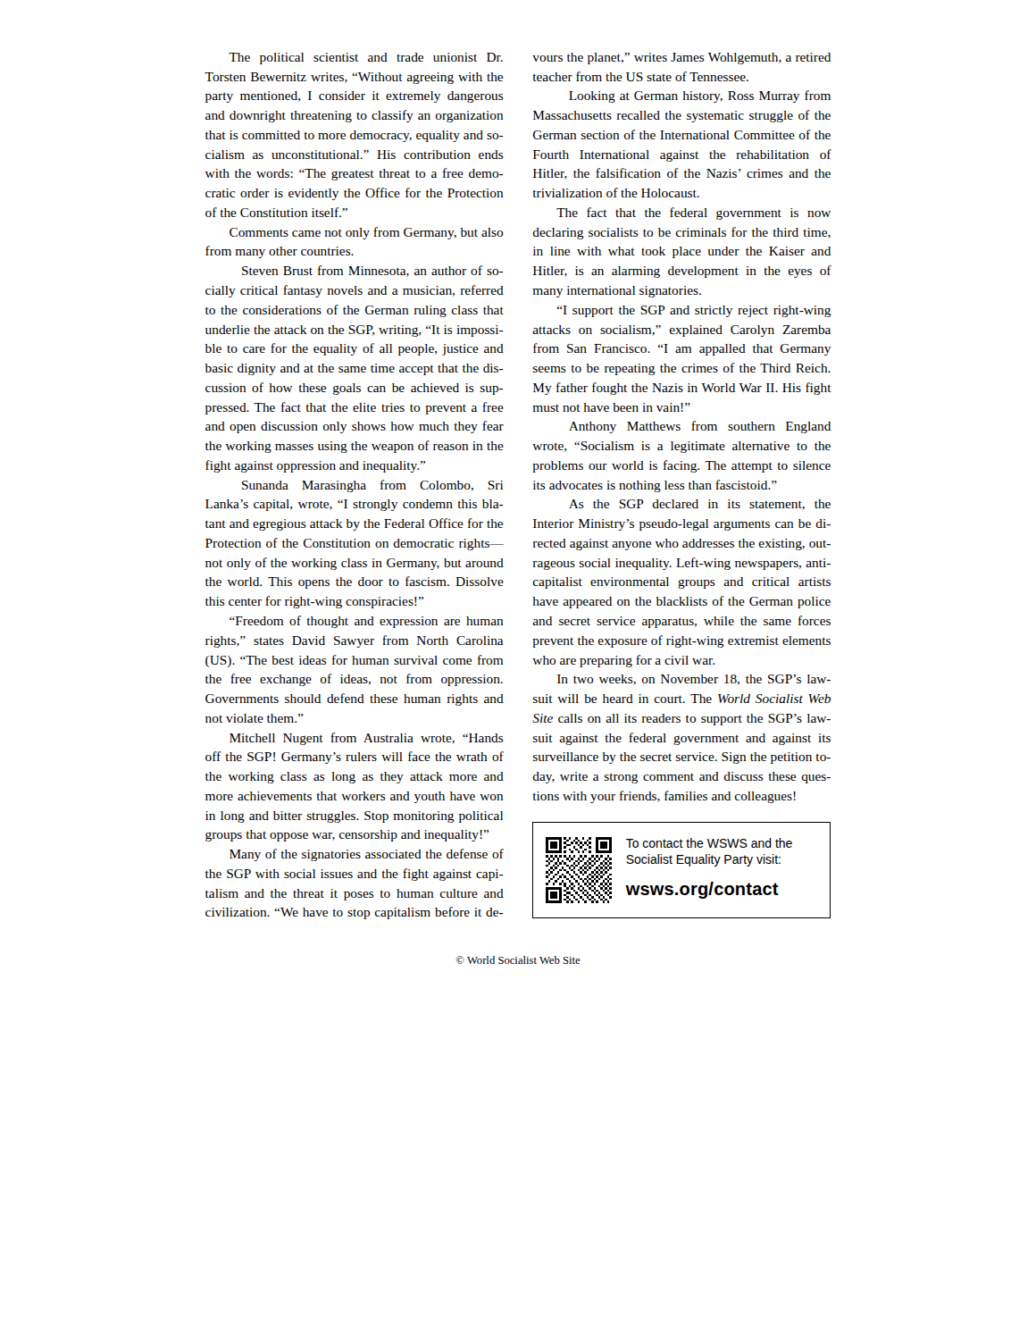The political scientist and trade unionist Dr. Torsten Bewernitz writes, “Without agreeing with the party mentioned, I consider it extremely dangerous and downright threatening to classify an organization that is committed to more democracy, equality and socialism as unconstitutional.” His contribution ends with the words: “The greatest threat to a free democratic order is evidently the Office for the Protection of the Constitution itself.”
Comments came not only from Germany, but also from many other countries.
Steven Brust from Minnesota, an author of socially critical fantasy novels and a musician, referred to the considerations of the German ruling class that underlie the attack on the SGP, writing, “It is impossible to care for the equality of all people, justice and basic dignity and at the same time accept that the discussion of how these goals can be achieved is suppressed. The fact that the elite tries to prevent a free and open discussion only shows how much they fear the working masses using the weapon of reason in the fight against oppression and inequality.”
Sunanda Marasingha from Colombo, Sri Lanka’s capital, wrote, “I strongly condemn this blatant and egregious attack by the Federal Office for the Protection of the Constitution on democratic rights—not only of the working class in Germany, but around the world. This opens the door to fascism. Dissolve this center for right-wing conspiracies!”
“Freedom of thought and expression are human rights,” states David Sawyer from North Carolina (US). “The best ideas for human survival come from the free exchange of ideas, not from oppression. Governments should defend these human rights and not violate them.”
Mitchell Nugent from Australia wrote, “Hands off the SGP! Germany’s rulers will face the wrath of the working class as long as they attack more and more achievements that workers and youth have won in long and bitter struggles. Stop monitoring political groups that oppose war, censorship and inequality!”
Many of the signatories associated the defense of the SGP with social issues and the fight against capitalism and the threat it poses to human culture and civilization. “We have to stop capitalism before it devours the planet,” writes James Wohlgemuth, a retired teacher from the US state of Tennessee.
Looking at German history, Ross Murray from Massachusetts recalled the systematic struggle of the German section of the International Committee of the Fourth International against the rehabilitation of Hitler, the falsification of the Nazis’ crimes and the trivialization of the Holocaust.
The fact that the federal government is now declaring socialists to be criminals for the third time, in line with what took place under the Kaiser and Hitler, is an alarming development in the eyes of many international signatories.
“I support the SGP and strictly reject right-wing attacks on socialism,” explained Carolyn Zaremba from San Francisco. “I am appalled that Germany seems to be repeating the crimes of the Third Reich. My father fought the Nazis in World War II. His fight must not have been in vain!”
Anthony Matthews from southern England wrote, “Socialism is a legitimate alternative to the problems our world is facing. The attempt to silence its advocates is nothing less than fascistoid.”
As the SGP declared in its statement, the Interior Ministry’s pseudo-legal arguments can be directed against anyone who addresses the existing, outrageous social inequality. Left-wing newspapers, anti-capitalist environmental groups and critical artists have appeared on the blacklists of the German police and secret service apparatus, while the same forces prevent the exposure of right-wing extremist elements who are preparing for a civil war.
In two weeks, on November 18, the SGP’s lawsuit will be heard in court. The World Socialist Web Site calls on all its readers to support the SGP’s lawsuit against the federal government and against its surveillance by the secret service. Sign the petition today, write a strong comment and discuss these questions with your friends, families and colleagues!
To contact the WSWS and the Socialist Equality Party visit: wsws.org/contact
© World Socialist Web Site